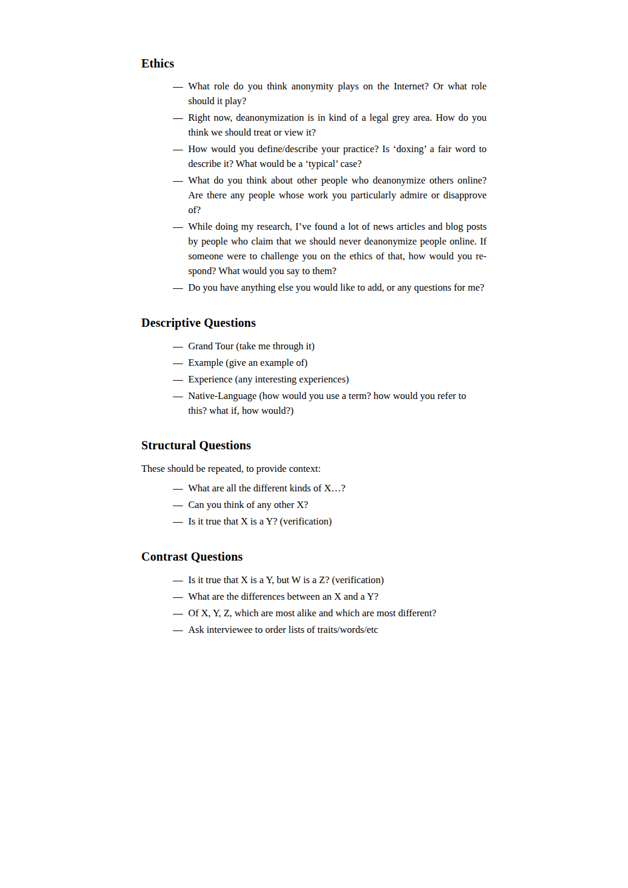Ethics
What role do you think anonymity plays on the Internet? Or what role should it play?
Right now, deanonymization is in kind of a legal grey area. How do you think we should treat or view it?
How would you define/describe your practice? Is ‘doxing’ a fair word to describe it? What would be a ‘typical’ case?
What do you think about other people who deanonymize others online? Are there any people whose work you particularly admire or disapprove of?
While doing my research, I’ve found a lot of news articles and blog posts by people who claim that we should never deanonymize people online. If someone were to challenge you on the ethics of that, how would you respond? What would you say to them?
Do you have anything else you would like to add, or any questions for me?
Descriptive Questions
Grand Tour (take me through it)
Example (give an example of)
Experience (any interesting experiences)
Native-Language (how would you use a term? how would you refer to this? what if, how would?)
Structural Questions
These should be repeated, to provide context:
What are all the different kinds of X…?
Can you think of any other X?
Is it true that X is a Y? (verification)
Contrast Questions
Is it true that X is a Y, but W is a Z? (verification)
What are the differences between an X and a Y?
Of X, Y, Z, which are most alike and which are most different?
Ask interviewee to order lists of traits/words/etc